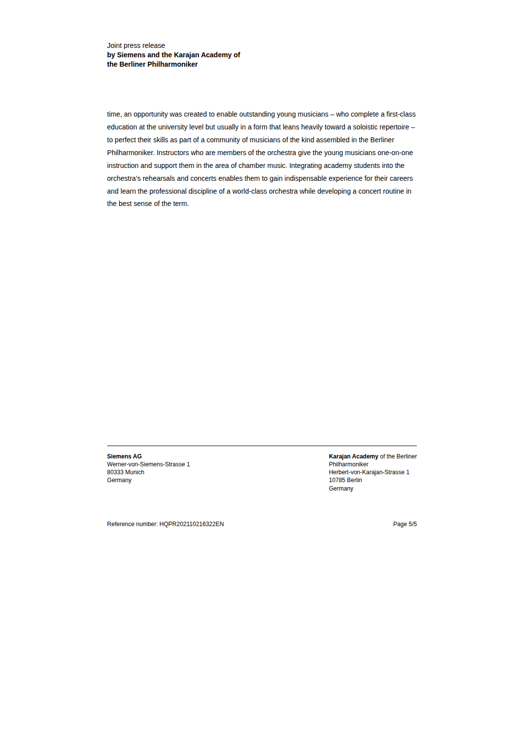Joint press release
by Siemens and the Karajan Academy of
the Berliner Philharmoniker
time, an opportunity was created to enable outstanding young musicians – who complete a first-class education at the university level but usually in a form that leans heavily toward a soloistic repertoire – to perfect their skills as part of a community of musicians of the kind assembled in the Berliner Philharmoniker. Instructors who are members of the orchestra give the young musicians one-on-one instruction and support them in the area of chamber music. Integrating academy students into the orchestra’s rehearsals and concerts enables them to gain indispensable experience for their careers and learn the professional discipline of a world-class orchestra while developing a concert routine in the best sense of the term.
Siemens AG
Werner-von-Siemens-Strasse 1
80333 Munich
Germany
Karajan Academy of the Berliner
Philharmoniker
Herbert-von-Karajan-Strasse 1
10785 Berlin
Germany
Reference number: HQPR202110216322EN Page 5/5